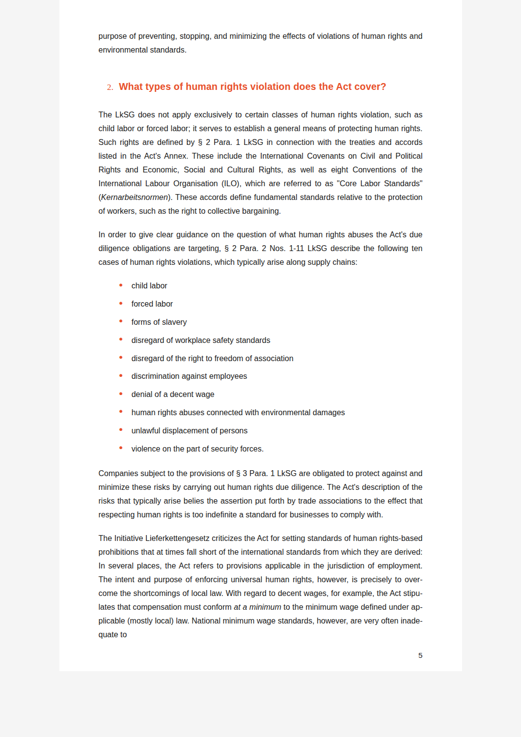purpose of preventing, stopping, and minimizing the effects of violations of human rights and environmental standards.
2. What types of human rights violation does the Act cover?
The LkSG does not apply exclusively to certain classes of human rights violation, such as child labor or forced labor; it serves to establish a general means of protecting human rights. Such rights are defined by § 2 Para. 1 LkSG in connection with the treaties and accords listed in the Act's Annex. These include the International Covenants on Civil and Political Rights and Economic, Social and Cultural Rights, as well as eight Conventions of the International Labour Organisation (ILO), which are referred to as "Core Labor Standards" (Kernarbeitsnormen). These accords define fundamental standards relative to the protection of workers, such as the right to collective bargaining.
In order to give clear guidance on the question of what human rights abuses the Act's due diligence obligations are targeting, § 2 Para. 2 Nos. 1-11 LkSG describe the following ten cases of human rights violations, which typically arise along supply chains:
child labor
forced labor
forms of slavery
disregard of workplace safety standards
disregard of the right to freedom of association
discrimination against employees
denial of a decent wage
human rights abuses connected with environmental damages
unlawful displacement of persons
violence on the part of security forces.
Companies subject to the provisions of § 3 Para. 1 LkSG are obligated to protect against and minimize these risks by carrying out human rights due diligence. The Act's description of the risks that typically arise belies the assertion put forth by trade associations to the effect that respecting human rights is too indefinite a standard for businesses to comply with.
The Initiative Lieferkettengesetz criticizes the Act for setting standards of human rights-based prohibitions that at times fall short of the international standards from which they are derived: In several places, the Act refers to provisions applicable in the jurisdiction of employment. The intent and purpose of enforcing universal human rights, however, is precisely to overcome the shortcomings of local law. With regard to decent wages, for example, the Act stipulates that compensation must conform at a minimum to the minimum wage defined under applicable (mostly local) law. National minimum wage standards, however, are very often inadequate to
5